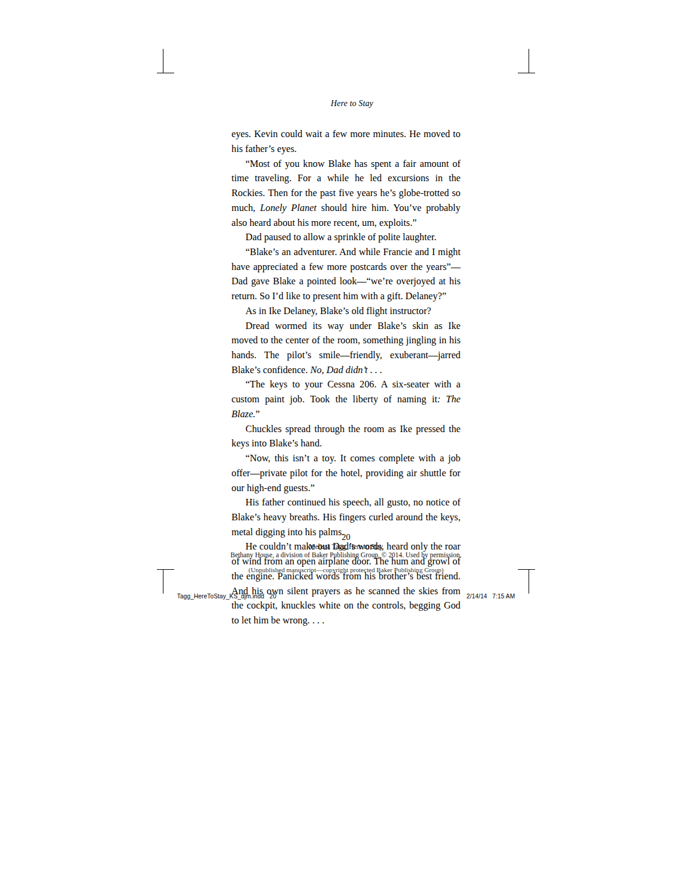Here to Stay
eyes. Kevin could wait a few more minutes. He moved to his father’s eyes.
“Most of you know Blake has spent a fair amount of time traveling. For a while he led excursions in the Rockies. Then for the past five years he’s globe-trotted so much, Lonely Planet should hire him. You’ve probably also heard about his more recent, um, exploits.”
Dad paused to allow a sprinkle of polite laughter.
“Blake’s an adventurer. And while Francie and I might have appreciated a few more postcards over the years”—Dad gave Blake a pointed look—“we’re overjoyed at his return. So I’d like to present him with a gift. Delaney?”
As in Ike Delaney, Blake’s old flight instructor?
Dread wormed its way under Blake’s skin as Ike moved to the center of the room, something jingling in his hands. The pilot’s smile—friendly, exuberant—jarred Blake’s confidence. No, Dad didn’t . . .
“The keys to your Cessna 206. A six-seater with a custom paint job. Took the liberty of naming it: The Blaze.”
Chuckles spread through the room as Ike pressed the keys into Blake’s hand.
“Now, this isn’t a toy. It comes complete with a job offer—private pilot for the hotel, providing air shuttle for our high-end guests.”
His father continued his speech, all gusto, no notice of Blake’s heavy breaths. His fingers curled around the keys, metal digging into his palms.
He couldn’t make out Dad’s words, heard only the roar of wind from an open airplane door. The hum and growl of the engine. Panicked words from his brother’s best friend. And his own silent prayers as he scanned the skies from the cockpit, knuckles white on the controls, begging God to let him be wrong. . . .
20
Melissa Tagg, Here to Stay
Bethany House, a division of Baker Publishing Group, © 2014. Used by permission.
(Unpublished manuscript—copyright protected Baker Publishing Group)
Tagg_HereToStay_KS_djm.indd 20
2/14/14 7:15 AM